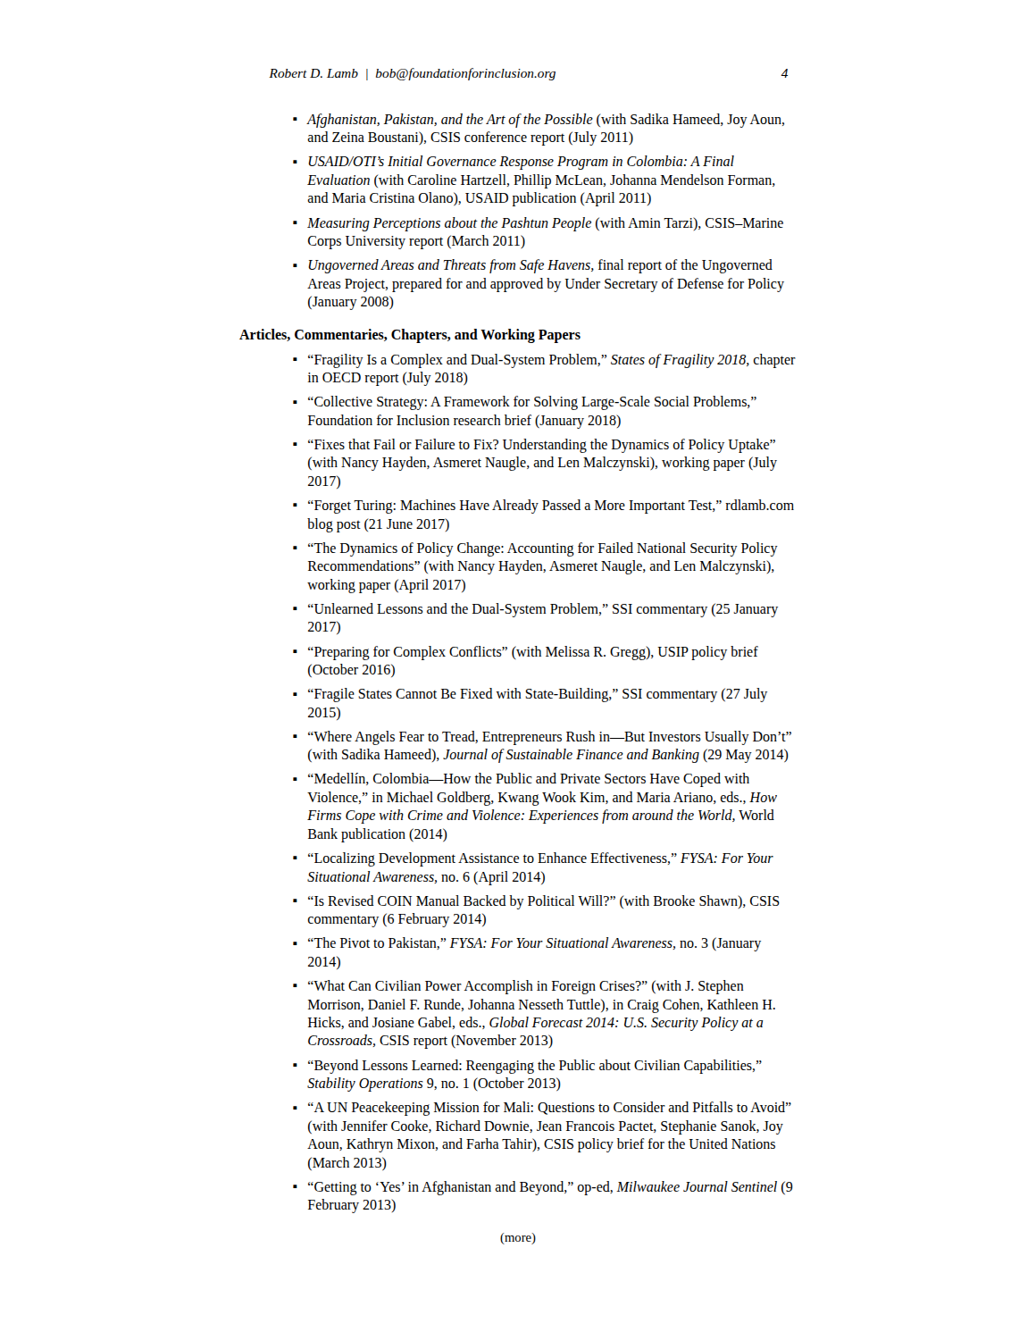Robert D. Lamb | bob@foundationforinclusion.org 4
Afghanistan, Pakistan, and the Art of the Possible (with Sadika Hameed, Joy Aoun, and Zeina Boustani), CSIS conference report (July 2011)
USAID/OTI’s Initial Governance Response Program in Colombia: A Final Evaluation (with Caroline Hartzell, Phillip McLean, Johanna Mendelson Forman, and Maria Cristina Olano), USAID publication (April 2011)
Measuring Perceptions about the Pashtun People (with Amin Tarzi), CSIS–Marine Corps University report (March 2011)
Ungoverned Areas and Threats from Safe Havens, final report of the Ungoverned Areas Project, prepared for and approved by Under Secretary of Defense for Policy (January 2008)
Articles, Commentaries, Chapters, and Working Papers
“Fragility Is a Complex and Dual-System Problem,” States of Fragility 2018, chapter in OECD report (July 2018)
“Collective Strategy: A Framework for Solving Large-Scale Social Problems,” Foundation for Inclusion research brief (January 2018)
“Fixes that Fail or Failure to Fix? Understanding the Dynamics of Policy Uptake” (with Nancy Hayden, Asmeret Naugle, and Len Malczynski), working paper (July 2017)
“Forget Turing: Machines Have Already Passed a More Important Test,” rdlamb.com blog post (21 June 2017)
“The Dynamics of Policy Change: Accounting for Failed National Security Policy Recommendations” (with Nancy Hayden, Asmeret Naugle, and Len Malczynski), working paper (April 2017)
“Unlearned Lessons and the Dual-System Problem,” SSI commentary (25 January 2017)
“Preparing for Complex Conflicts” (with Melissa R. Gregg), USIP policy brief (October 2016)
“Fragile States Cannot Be Fixed with State-Building,” SSI commentary (27 July 2015)
“Where Angels Fear to Tread, Entrepreneurs Rush in—But Investors Usually Don’t” (with Sadika Hameed), Journal of Sustainable Finance and Banking (29 May 2014)
“Medellín, Colombia—How the Public and Private Sectors Have Coped with Violence,” in Michael Goldberg, Kwang Wook Kim, and Maria Ariano, eds., How Firms Cope with Crime and Violence: Experiences from around the World, World Bank publication (2014)
“Localizing Development Assistance to Enhance Effectiveness,” FYSA: For Your Situational Awareness, no. 6 (April 2014)
“Is Revised COIN Manual Backed by Political Will?” (with Brooke Shawn), CSIS commentary (6 February 2014)
“The Pivot to Pakistan,” FYSA: For Your Situational Awareness, no. 3 (January 2014)
“What Can Civilian Power Accomplish in Foreign Crises?” (with J. Stephen Morrison, Daniel F. Runde, Johanna Nesseth Tuttle), in Craig Cohen, Kathleen H. Hicks, and Josiane Gabel, eds., Global Forecast 2014: U.S. Security Policy at a Crossroads, CSIS report (November 2013)
“Beyond Lessons Learned: Reengaging the Public about Civilian Capabilities,” Stability Operations 9, no. 1 (October 2013)
“A UN Peacekeeping Mission for Mali: Questions to Consider and Pitfalls to Avoid” (with Jennifer Cooke, Richard Downie, Jean Francois Pactet, Stephanie Sanok, Joy Aoun, Kathryn Mixon, and Farha Tahir), CSIS policy brief for the United Nations (March 2013)
“Getting to ‘Yes’ in Afghanistan and Beyond,” op-ed, Milwaukee Journal Sentinel (9 February 2013)
(more)